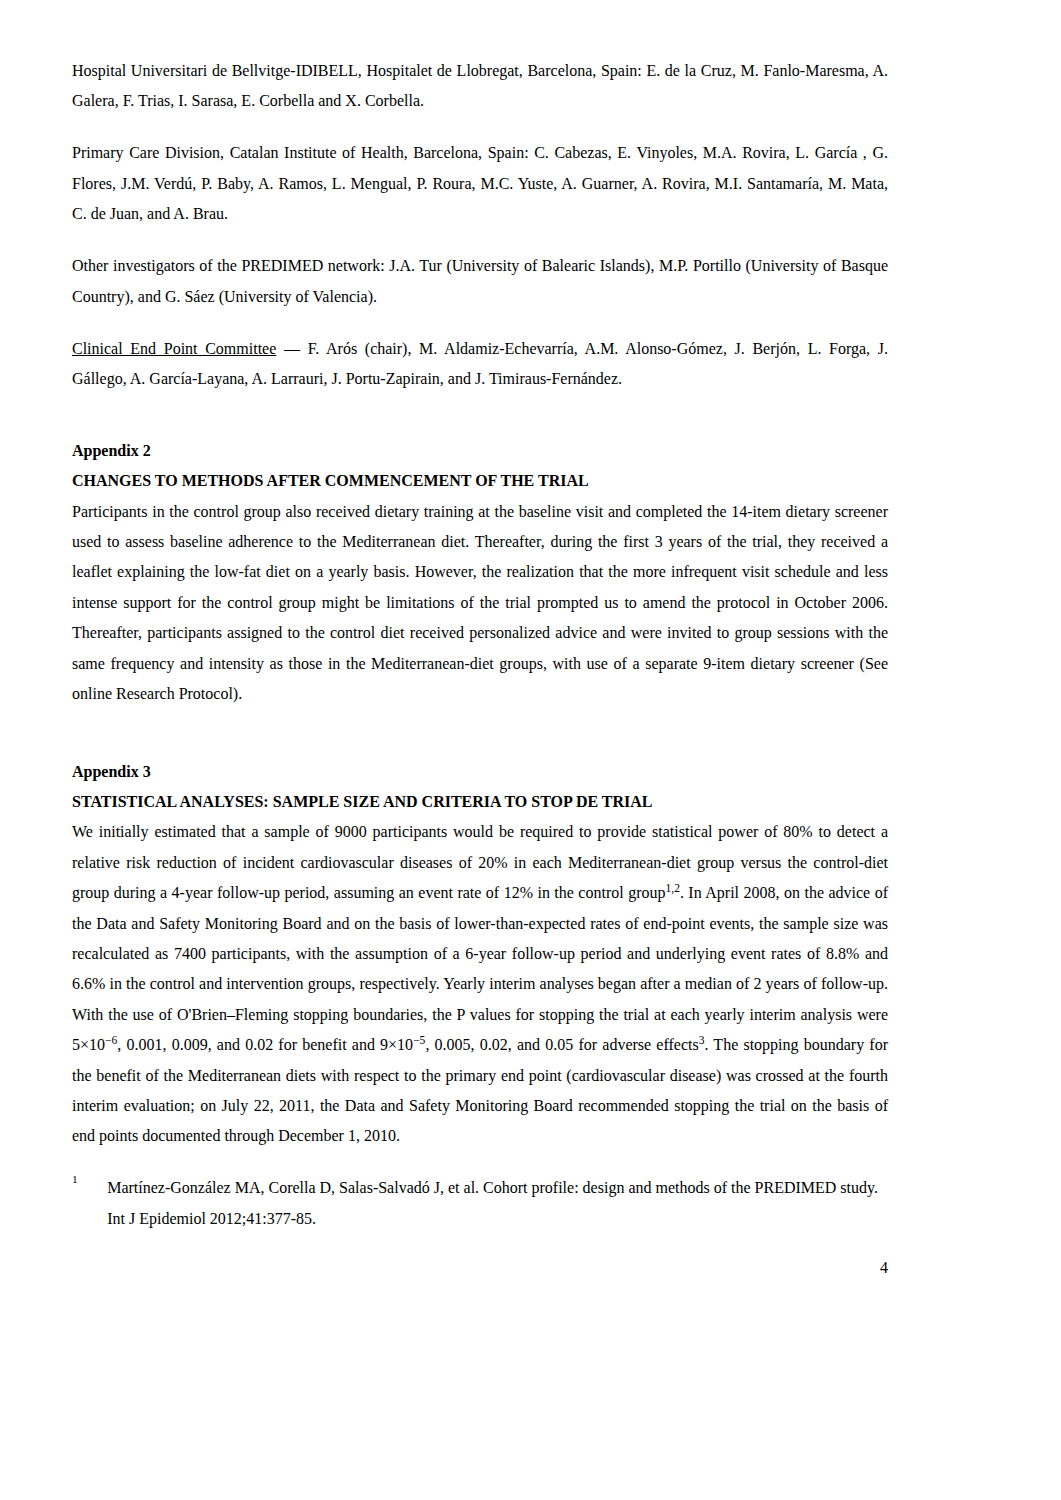Hospital Universitari de Bellvitge-IDIBELL, Hospitalet de Llobregat, Barcelona, Spain: E. de la Cruz, M. Fanlo-Maresma, A. Galera, F. Trias, I. Sarasa, E. Corbella and X. Corbella.
Primary Care Division, Catalan Institute of Health, Barcelona, Spain: C. Cabezas, E. Vinyoles, M.A. Rovira, L. García , G. Flores, J.M. Verdú, P. Baby, A. Ramos, L. Mengual, P. Roura, M.C. Yuste, A. Guarner, A. Rovira, M.I. Santamaría, M. Mata, C. de Juan, and A. Brau.
Other investigators of the PREDIMED network: J.A. Tur (University of Balearic Islands), M.P. Portillo (University of Basque Country), and G. Sáez (University of Valencia).
Clinical End Point Committee — F. Arós (chair), M. Aldamiz-Echevarría, A.M. Alonso-Gómez, J. Berjón, L. Forga, J. Gállego, A. García-Layana, A. Larrauri, J. Portu-Zapirain, and J. Timiraus-Fernández.
Appendix 2
Changes to methods after commencement of the trial
Participants in the control group also received dietary training at the baseline visit and completed the 14-item dietary screener used to assess baseline adherence to the Mediterranean diet. Thereafter, during the first 3 years of the trial, they received a leaflet explaining the low-fat diet on a yearly basis. However, the realization that the more infrequent visit schedule and less intense support for the control group might be limitations of the trial prompted us to amend the protocol in October 2006. Thereafter, participants assigned to the control diet received personalized advice and were invited to group sessions with the same frequency and intensity as those in the Mediterranean-diet groups, with use of a separate 9-item dietary screener (See online Research Protocol).
Appendix 3
Statistical analyses: sample size and criteria to stop de trial
We initially estimated that a sample of 9000 participants would be required to provide statistical power of 80% to detect a relative risk reduction of incident cardiovascular diseases of 20% in each Mediterranean-diet group versus the control-diet group during a 4-year follow-up period, assuming an event rate of 12% in the control group1,2. In April 2008, on the advice of the Data and Safety Monitoring Board and on the basis of lower-than-expected rates of end-point events, the sample size was recalculated as 7400 participants, with the assumption of a 6-year follow-up period and underlying event rates of 8.8% and 6.6% in the control and intervention groups, respectively. Yearly interim analyses began after a median of 2 years of follow-up. With the use of O'Brien–Fleming stopping boundaries, the P values for stopping the trial at each yearly interim analysis were 5×10−6, 0.001, 0.009, and 0.02 for benefit and 9×10−5, 0.005, 0.02, and 0.05 for adverse effects3. The stopping boundary for the benefit of the Mediterranean diets with respect to the primary end point (cardiovascular disease) was crossed at the fourth interim evaluation; on July 22, 2011, the Data and Safety Monitoring Board recommended stopping the trial on the basis of end points documented through December 1, 2010.
Martínez-González MA, Corella D, Salas-Salvadó J, et al. Cohort profile: design and methods of the PREDIMED study. Int J Epidemiol 2012;41:377-85.
4